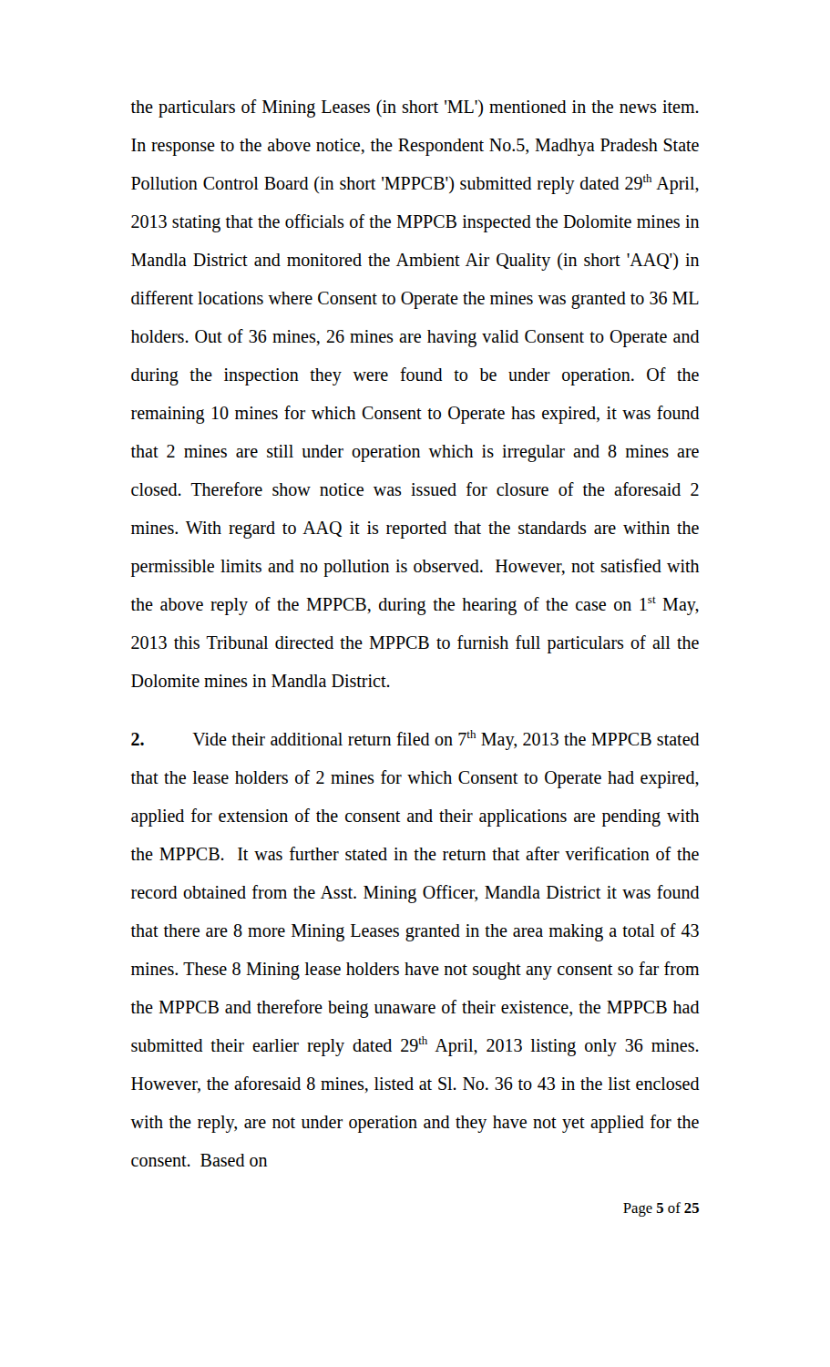the particulars of Mining Leases (in short 'ML') mentioned in the news item. In response to the above notice, the Respondent No.5, Madhya Pradesh State Pollution Control Board (in short 'MPPCB') submitted reply dated 29th April, 2013 stating that the officials of the MPPCB inspected the Dolomite mines in Mandla District and monitored the Ambient Air Quality (in short 'AAQ') in different locations where Consent to Operate the mines was granted to 36 ML holders. Out of 36 mines, 26 mines are having valid Consent to Operate and during the inspection they were found to be under operation. Of the remaining 10 mines for which Consent to Operate has expired, it was found that 2 mines are still under operation which is irregular and 8 mines are closed. Therefore show notice was issued for closure of the aforesaid 2 mines. With regard to AAQ it is reported that the standards are within the permissible limits and no pollution is observed. However, not satisfied with the above reply of the MPPCB, during the hearing of the case on 1st May, 2013 this Tribunal directed the MPPCB to furnish full particulars of all the Dolomite mines in Mandla District.
2. Vide their additional return filed on 7th May, 2013 the MPPCB stated that the lease holders of 2 mines for which Consent to Operate had expired, applied for extension of the consent and their applications are pending with the MPPCB. It was further stated in the return that after verification of the record obtained from the Asst. Mining Officer, Mandla District it was found that there are 8 more Mining Leases granted in the area making a total of 43 mines. These 8 Mining lease holders have not sought any consent so far from the MPPCB and therefore being unaware of their existence, the MPPCB had submitted their earlier reply dated 29th April, 2013 listing only 36 mines. However, the aforesaid 8 mines, listed at Sl. No. 36 to 43 in the list enclosed with the reply, are not under operation and they have not yet applied for the consent. Based on
Page 5 of 25